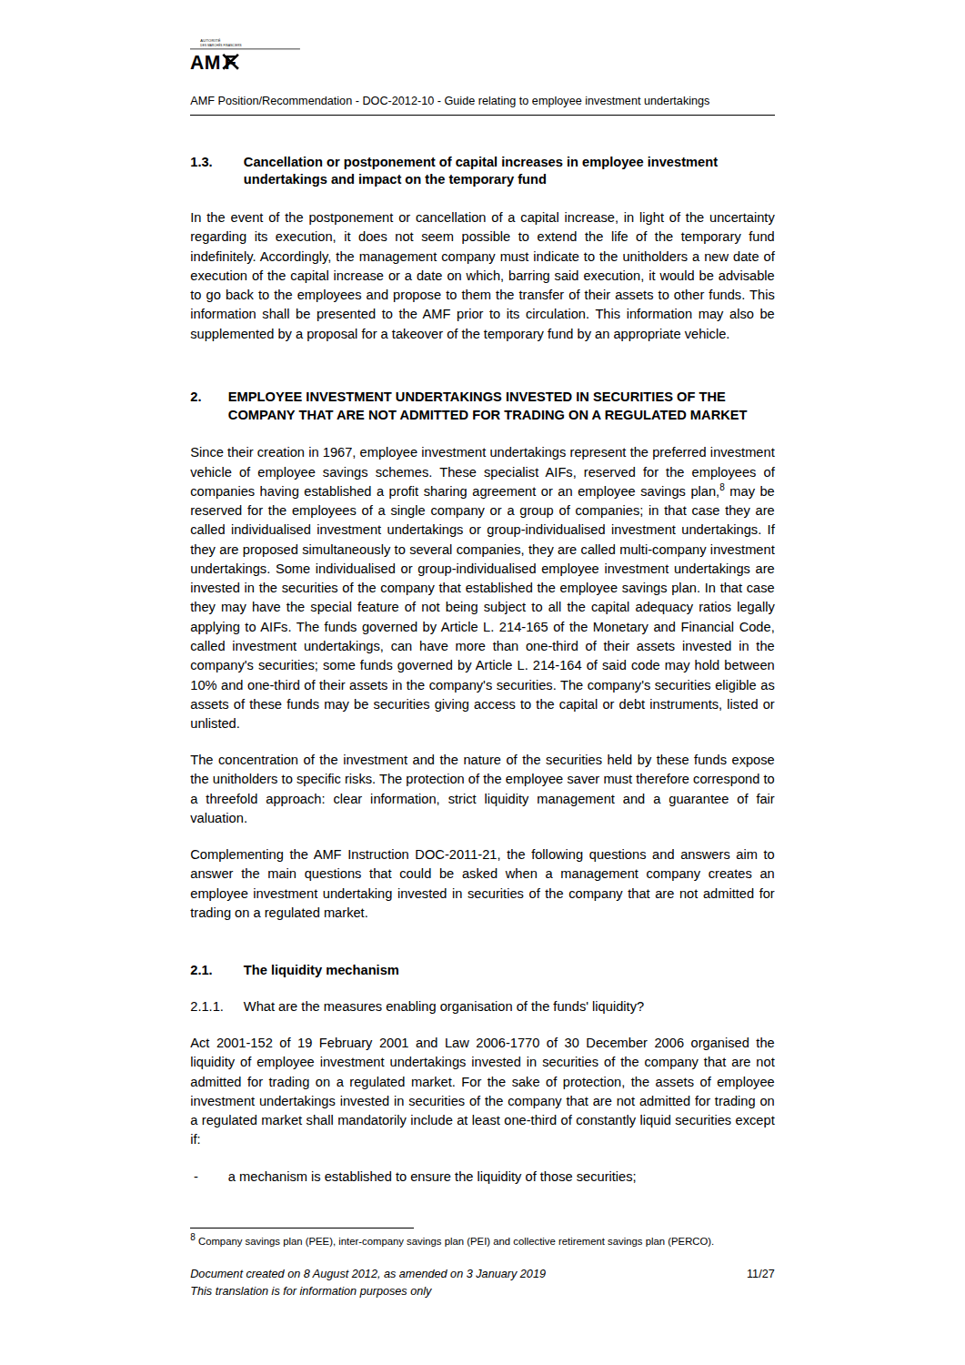AUTORITÉ DES MARCHÉS FINANCIERS A M F
AMF Position/Recommendation - DOC-2012-10 - Guide relating to employee investment undertakings
1.3. Cancellation or postponement of capital increases in employee investment undertakings and impact on the temporary fund
In the event of the postponement or cancellation of a capital increase, in light of the uncertainty regarding its execution, it does not seem possible to extend the life of the temporary fund indefinitely. Accordingly, the management company must indicate to the unitholders a new date of execution of the capital increase or a date on which, barring said execution, it would be advisable to go back to the employees and propose to them the transfer of their assets to other funds. This information shall be presented to the AMF prior to its circulation. This information may also be supplemented by a proposal for a takeover of the temporary fund by an appropriate vehicle.
2. Employee investment undertakings invested in securities of the company that are not admitted for trading on a regulated market
Since their creation in 1967, employee investment undertakings represent the preferred investment vehicle of employee savings schemes. These specialist AIFs, reserved for the employees of companies having established a profit sharing agreement or an employee savings plan,8 may be reserved for the employees of a single company or a group of companies; in that case they are called individualised investment undertakings or group-individualised investment undertakings. If they are proposed simultaneously to several companies, they are called multi-company investment undertakings. Some individualised or group-individualised employee investment undertakings are invested in the securities of the company that established the employee savings plan. In that case they may have the special feature of not being subject to all the capital adequacy ratios legally applying to AIFs. The funds governed by Article L. 214-165 of the Monetary and Financial Code, called investment undertakings, can have more than one-third of their assets invested in the company's securities; some funds governed by Article L. 214-164 of said code may hold between 10% and one-third of their assets in the company's securities. The company's securities eligible as assets of these funds may be securities giving access to the capital or debt instruments, listed or unlisted.
The concentration of the investment and the nature of the securities held by these funds expose the unitholders to specific risks. The protection of the employee saver must therefore correspond to a threefold approach: clear information, strict liquidity management and a guarantee of fair valuation.
Complementing the AMF Instruction DOC-2011-21, the following questions and answers aim to answer the main questions that could be asked when a management company creates an employee investment undertaking invested in securities of the company that are not admitted for trading on a regulated market.
2.1. The liquidity mechanism
2.1.1. What are the measures enabling organisation of the funds' liquidity?
Act 2001-152 of 19 February 2001 and Law 2006-1770 of 30 December 2006 organised the liquidity of employee investment undertakings invested in securities of the company that are not admitted for trading on a regulated market. For the sake of protection, the assets of employee investment undertakings invested in securities of the company that are not admitted for trading on a regulated market shall mandatorily include at least one-third of constantly liquid securities except if:
a mechanism is established to ensure the liquidity of those securities;
8 Company savings plan (PEE), inter-company savings plan (PEI) and collective retirement savings plan (PERCO).
Document created on 8 August 2012, as amended on 3 January 2019
This translation is for information purposes only
11/27